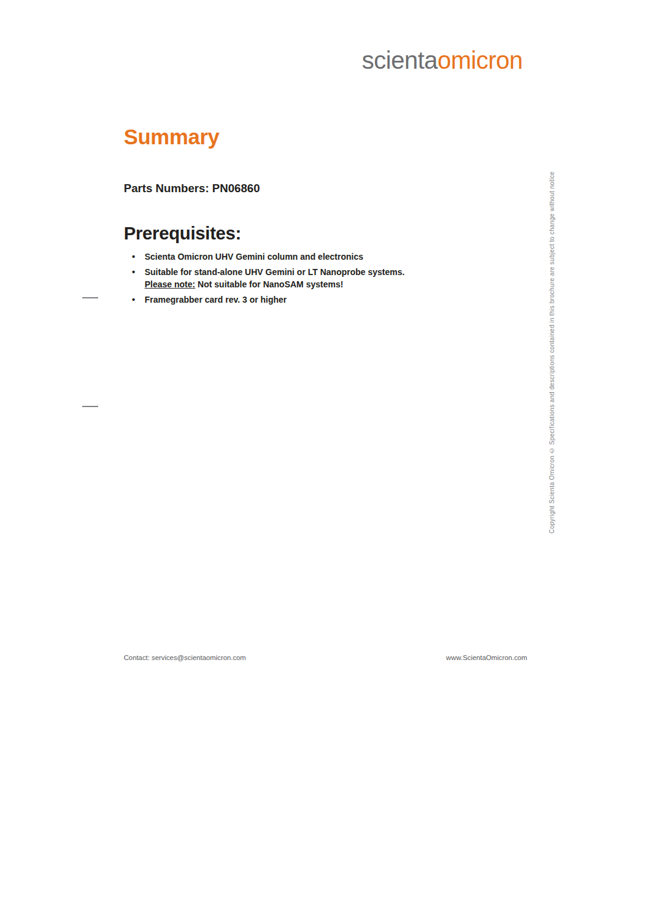Copyright Scienta Omicron © Specifications and descriptions contained in this brochure are subject to change without notice
scienta omicron
Summary
Parts Numbers: PN06860
Prerequisites:
Scienta Omicron UHV Gemini column and electronics
Suitable for stand-alone UHV Gemini or LT Nanoprobe systems.
Please note: Not suitable for NanoSAM systems!
Framegrabber card rev. 3 or higher
Contact: services@scientaomicron.com www.ScientaOmicron.com